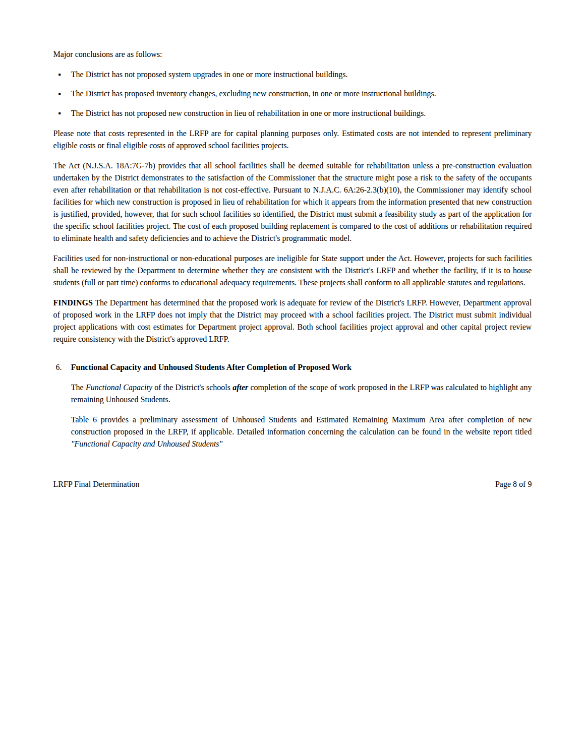Major conclusions are as follows:
The District has not proposed system upgrades in one or more instructional buildings.
The District has proposed inventory changes, excluding new construction, in one or more instructional buildings.
The District has not proposed new construction in lieu of rehabilitation in one or more instructional buildings.
Please note that costs represented in the LRFP are for capital planning purposes only. Estimated costs are not intended to represent preliminary eligible costs or final eligible costs of approved school facilities projects.
The Act (N.J.S.A. 18A:7G-7b) provides that all school facilities shall be deemed suitable for rehabilitation unless a pre-construction evaluation undertaken by the District demonstrates to the satisfaction of the Commissioner that the structure might pose a risk to the safety of the occupants even after rehabilitation or that rehabilitation is not cost-effective. Pursuant to N.J.A.C. 6A:26-2.3(b)(10), the Commissioner may identify school facilities for which new construction is proposed in lieu of rehabilitation for which it appears from the information presented that new construction is justified, provided, however, that for such school facilities so identified, the District must submit a feasibility study as part of the application for the specific school facilities project. The cost of each proposed building replacement is compared to the cost of additions or rehabilitation required to eliminate health and safety deficiencies and to achieve the District's programmatic model.
Facilities used for non-instructional or non-educational purposes are ineligible for State support under the Act. However, projects for such facilities shall be reviewed by the Department to determine whether they are consistent with the District's LRFP and whether the facility, if it is to house students (full or part time) conforms to educational adequacy requirements. These projects shall conform to all applicable statutes and regulations.
FINDINGS The Department has determined that the proposed work is adequate for review of the District's LRFP. However, Department approval of proposed work in the LRFP does not imply that the District may proceed with a school facilities project. The District must submit individual project applications with cost estimates for Department project approval. Both school facilities project approval and other capital project review require consistency with the District's approved LRFP.
Functional Capacity and Unhoused Students After Completion of Proposed Work
The Functional Capacity of the District's schools after completion of the scope of work proposed in the LRFP was calculated to highlight any remaining Unhoused Students.
Table 6 provides a preliminary assessment of Unhoused Students and Estimated Remaining Maximum Area after completion of new construction proposed in the LRFP, if applicable. Detailed information concerning the calculation can be found in the website report titled "Functional Capacity and Unhoused Students"
LRFP Final Determination Page 8 of 9